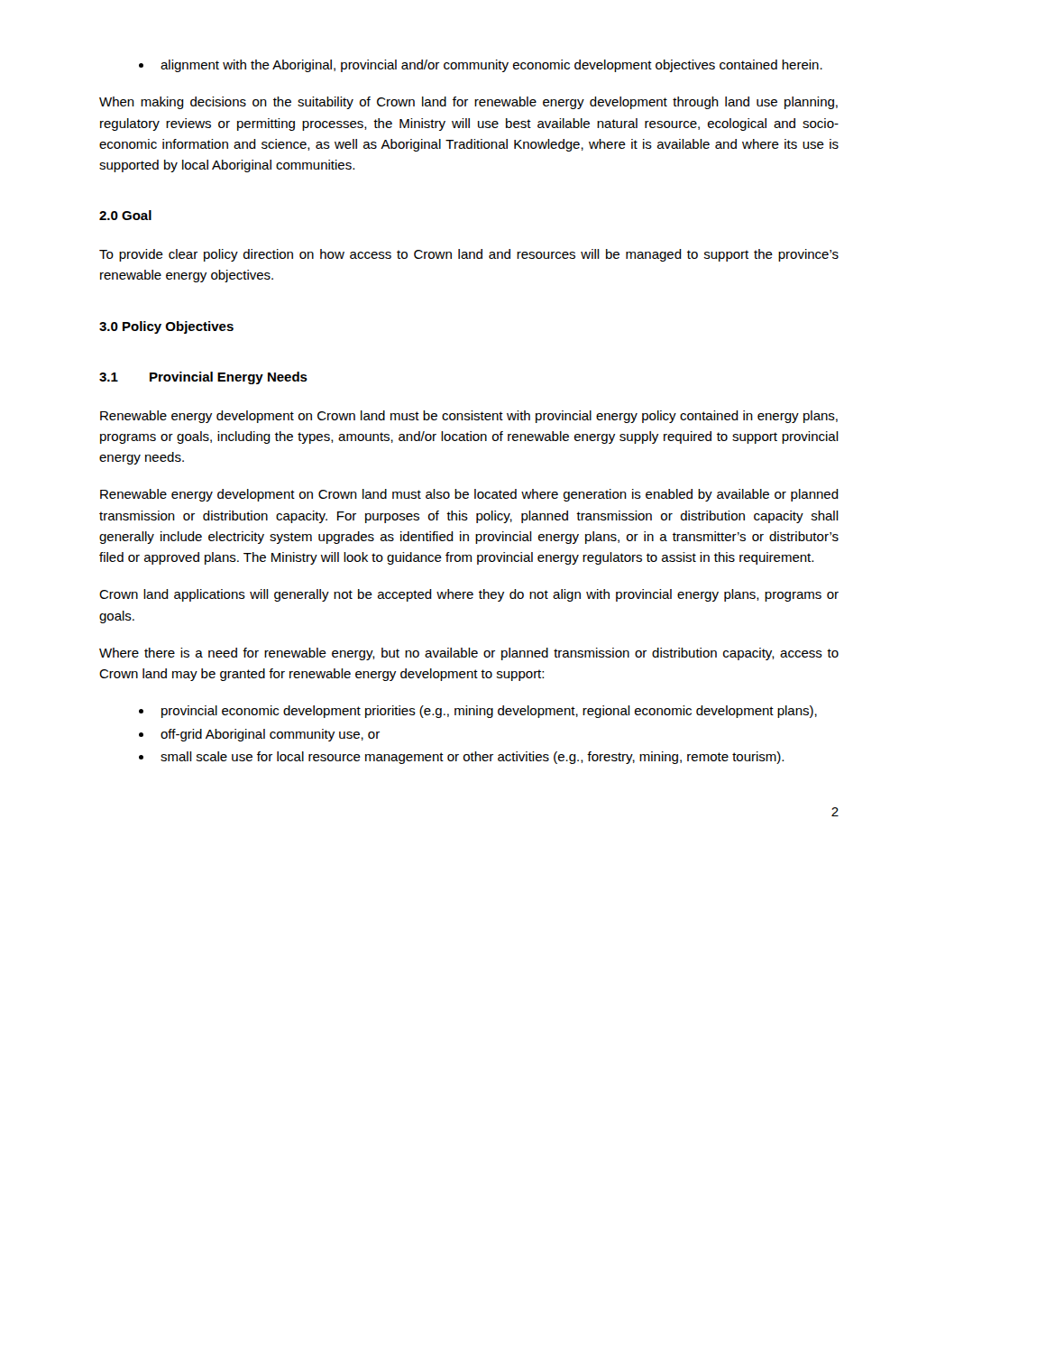alignment with the Aboriginal, provincial and/or community economic development objectives contained herein.
When making decisions on the suitability of Crown land for renewable energy development through land use planning, regulatory reviews or permitting processes, the Ministry will use best available natural resource, ecological and socio-economic information and science, as well as Aboriginal Traditional Knowledge, where it is available and where its use is supported by local Aboriginal communities.
2.0 Goal
To provide clear policy direction on how access to Crown land and resources will be managed to support the province’s renewable energy objectives.
3.0 Policy Objectives
3.1 Provincial Energy Needs
Renewable energy development on Crown land must be consistent with provincial energy policy contained in energy plans, programs or goals, including the types, amounts, and/or location of renewable energy supply required to support provincial energy needs.
Renewable energy development on Crown land must also be located where generation is enabled by available or planned transmission or distribution capacity. For purposes of this policy, planned transmission or distribution capacity shall generally include electricity system upgrades as identified in provincial energy plans, or in a transmitter’s or distributor’s filed or approved plans. The Ministry will look to guidance from provincial energy regulators to assist in this requirement.
Crown land applications will generally not be accepted where they do not align with provincial energy plans, programs or goals.
Where there is a need for renewable energy, but no available or planned transmission or distribution capacity, access to Crown land may be granted for renewable energy development to support:
provincial economic development priorities (e.g., mining development, regional economic development plans),
off-grid Aboriginal community use, or
small scale use for local resource management or other activities (e.g., forestry, mining, remote tourism).
2